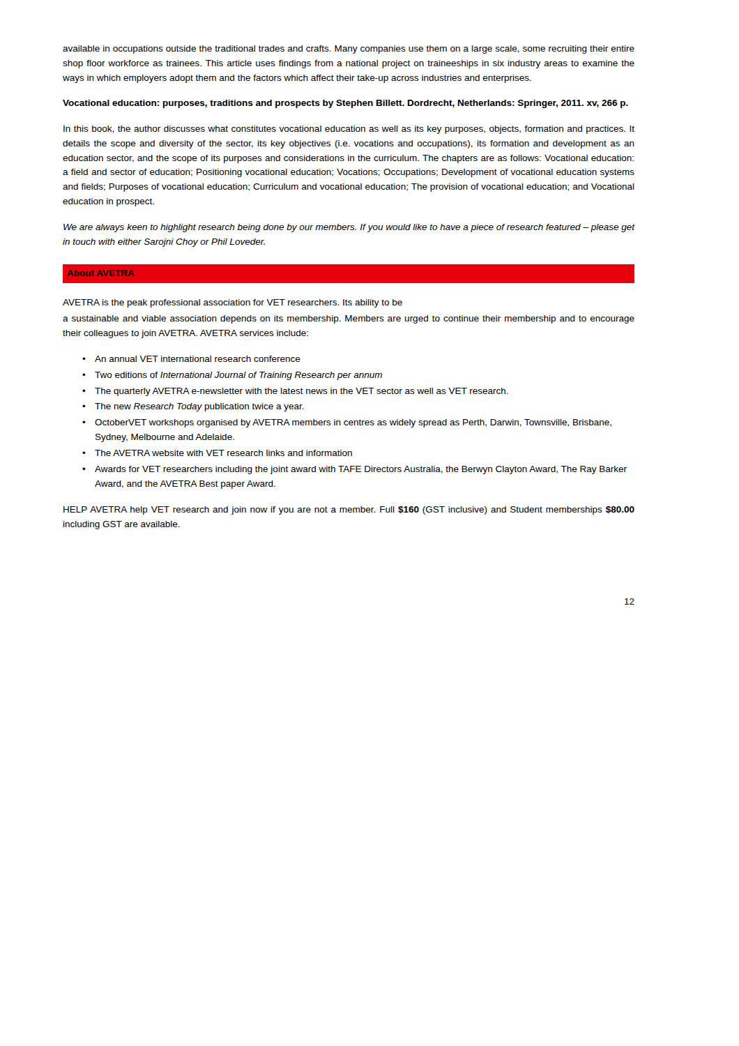available in occupations outside the traditional trades and crafts. Many companies use them on a large scale, some recruiting their entire shop floor workforce as trainees. This article uses findings from a national project on traineeships in six industry areas to examine the ways in which employers adopt them and the factors which affect their take-up across industries and enterprises.
Vocational education: purposes, traditions and prospects by Stephen Billett. Dordrecht, Netherlands: Springer, 2011. xv, 266 p.
In this book, the author discusses what constitutes vocational education as well as its key purposes, objects, formation and practices. It details the scope and diversity of the sector, its key objectives (i.e. vocations and occupations), its formation and development as an education sector, and the scope of its purposes and considerations in the curriculum. The chapters are as follows: Vocational education: a field and sector of education; Positioning vocational education; Vocations; Occupations; Development of vocational education systems and fields; Purposes of vocational education; Curriculum and vocational education; The provision of vocational education; and Vocational education in prospect.
We are always keen to highlight research being done by our members. If you would like to have a piece of research featured – please get in touch with either Sarojni Choy or Phil Loveder.
About AVETRA
AVETRA is the peak professional association for VET researchers. Its ability to be
a sustainable and viable association depends on its membership. Members are urged to continue their membership and to encourage their colleagues to join AVETRA. AVETRA services include:
An annual VET international research conference
Two editions of International Journal of Training Research per annum
The quarterly AVETRA e-newsletter with the latest news in the VET sector as well as VET research.
The new Research Today publication twice a year.
OctoberVET workshops organised by AVETRA members in centres as widely spread as Perth, Darwin, Townsville, Brisbane, Sydney, Melbourne and Adelaide.
The AVETRA website with VET research links and information
Awards for VET researchers including the joint award with TAFE Directors Australia, the Berwyn Clayton Award, The Ray Barker Award, and the AVETRA Best paper Award.
HELP AVETRA help VET research and join now if you are not a member. Full $160 (GST inclusive) and Student memberships $80.00 including GST are available.
12